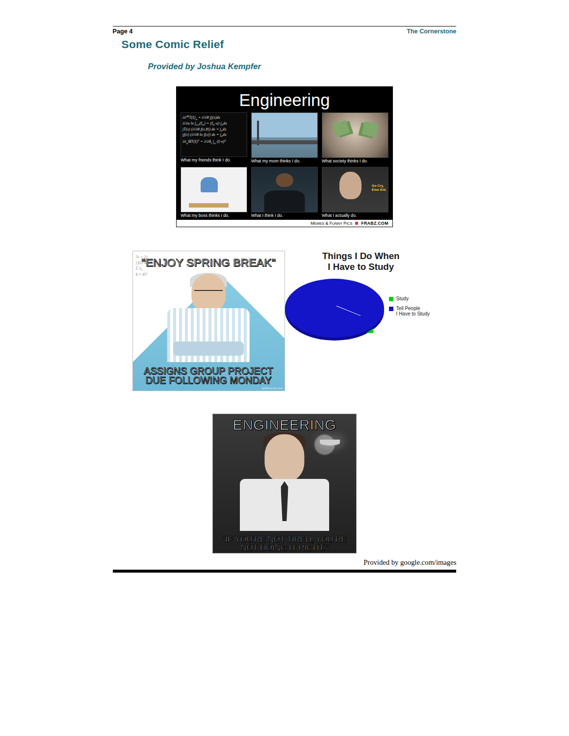Page 4 The Cornerstone
Some Comic Relief
Provided by Joshua Kempfer
Engineering
∂∂MT(ξ)o = ∂/∂θ ∫f(x)dx ∂/∂α ln fo,i(ξo) = (ξo-σ) ∫odx ∫T(x) (∂/∂θ f(x,θ)) dx = ∫odx ∫f(x) (∂/∂θ ln f(x)) dx = ∫odx ∂∂oMT(ξ)2 = ∂/∂θi ∫o (ξ-σ)2
What my friends think I do.
What my mom thinks I do.
What society thinks I do.
What my boss thinks I do.
What I think I do.
Go Cry,
Emo Kid.
What I actually do.
MEMES & FUNNY PICS FRABZ.COM
3x + 2y
∫ f(x) dx
Σ an
θ = 45°
"ENJOY SPRING BREAK"
ASSIGNS GROUP PROJECT
DUE FOLLOWING MONDAY
quickmeme.com
Things I Do When
I Have to Study
Study
Tell People
I Have to Study
ENGINEERING
"IF YOU'RE NOT TIRED, YOU'RE
NOT DOING IT RIGHT."
Provided by google.com/images